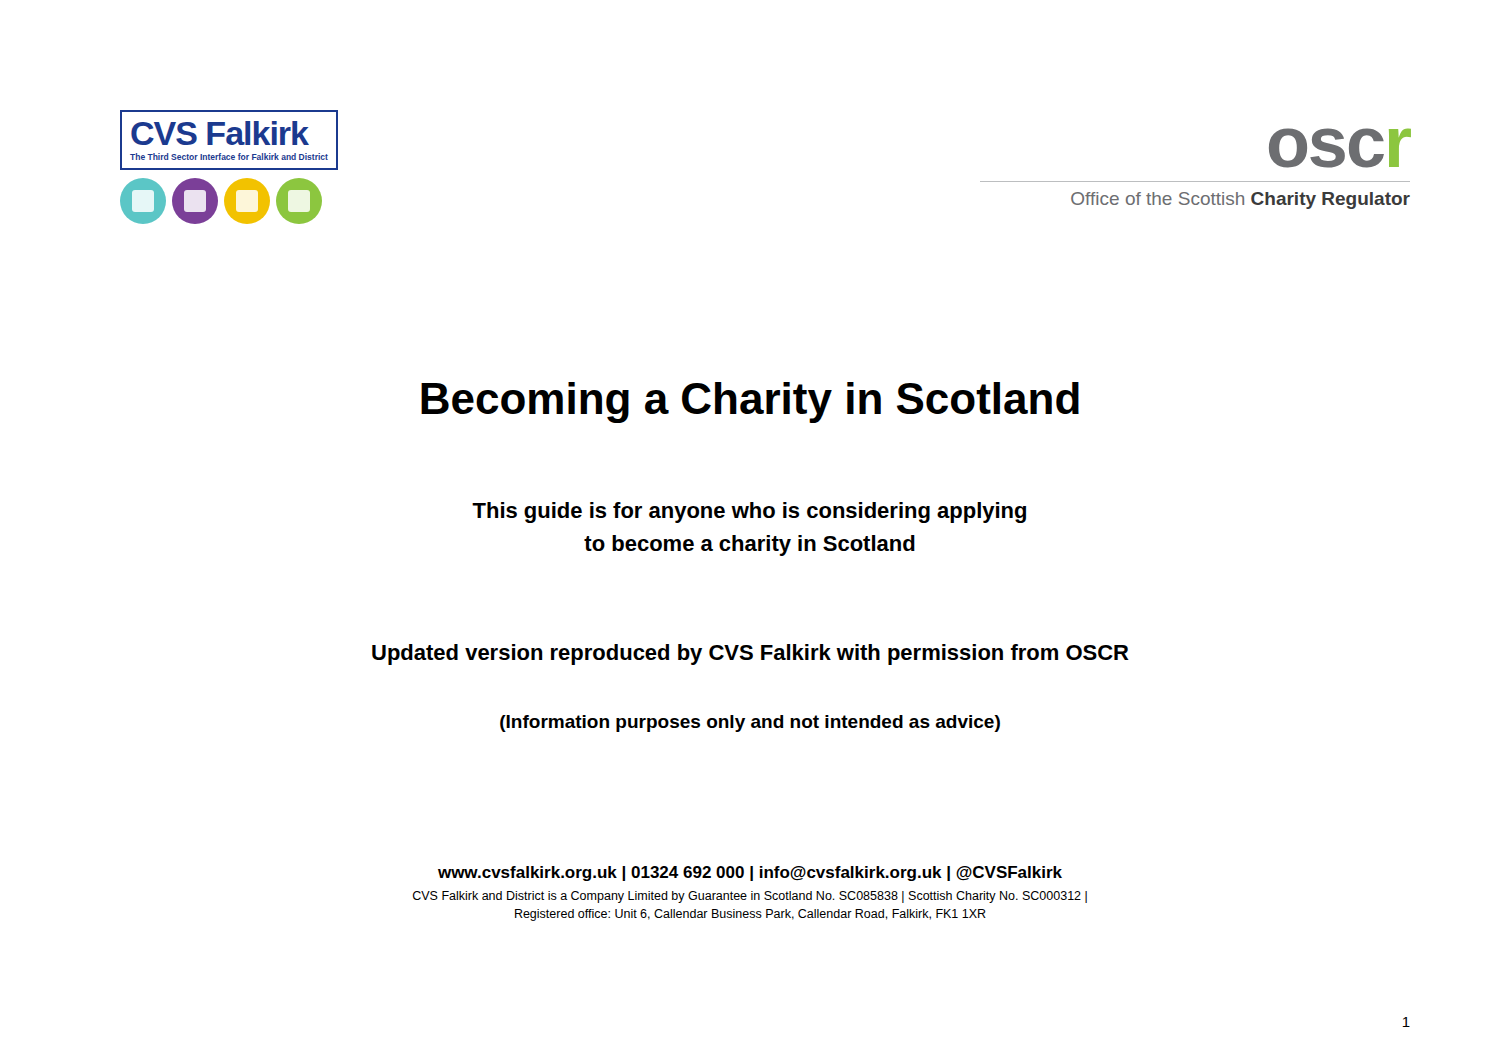CVS Falkirk
The Third Sector Interface for Falkirk and District
oscr
Office of the Scottish Charity Regulator
Becoming a Charity in Scotland
This guide is for anyone who is considering applying
to become a charity in Scotland
Updated version reproduced by CVS Falkirk with permission from OSCR
(Information purposes only and not intended as advice)
www.cvsfalkirk.org.uk | 01324 692 000 | info@cvsfalkirk.org.uk | @CVSFalkirk
CVS Falkirk and District is a Company Limited by Guarantee in Scotland No. SC085838 | Scottish Charity No. SC000312 |
Registered office: Unit 6, Callendar Business Park, Callendar Road, Falkirk, FK1 1XR
1